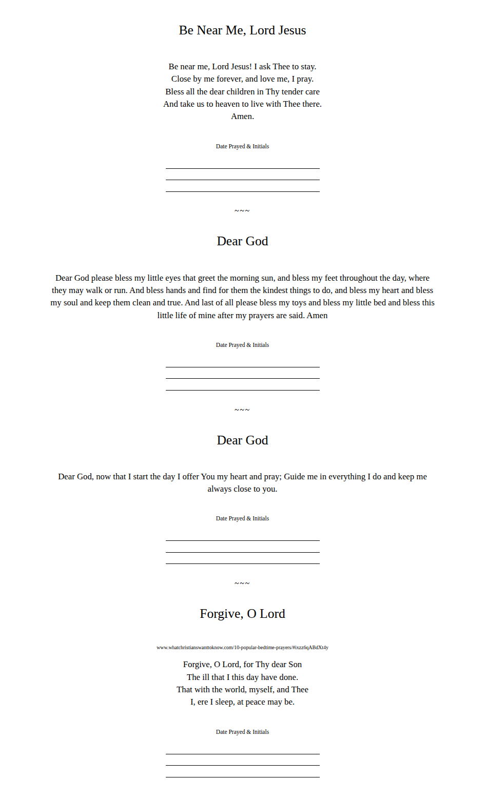Be Near Me, Lord Jesus
Be near me, Lord Jesus! I ask Thee to stay.
Close by me forever, and love me, I pray.
Bless all the dear children in Thy tender care
And take us to heaven to live with Thee there.
Amen.
Date Prayed & Initials
~~~
Dear God
Dear God please bless my little eyes that greet the morning sun, and bless my feet throughout the day, where they may walk or run. And bless hands and find for them the kindest things to do, and bless my heart and bless my soul and keep them clean and true. And last of all please bless my toys and bless my little bed and bless this little life of mine after my prayers are said. Amen
Date Prayed & Initials
~~~
Dear God
Dear God, now that I start the day I offer You my heart and pray; Guide me in everything I do and keep me always close to you.
Date Prayed & Initials
~~~
Forgive, O Lord
www.whatchristianswanttoknow.com/10-popular-bedtime-prayers/#ixzz6qABdXt4y
Forgive, O Lord, for Thy dear Son
The ill that I this day have done.
That with the world, myself, and Thee
I, ere I sleep, at peace may be.
Date Prayed & Initials